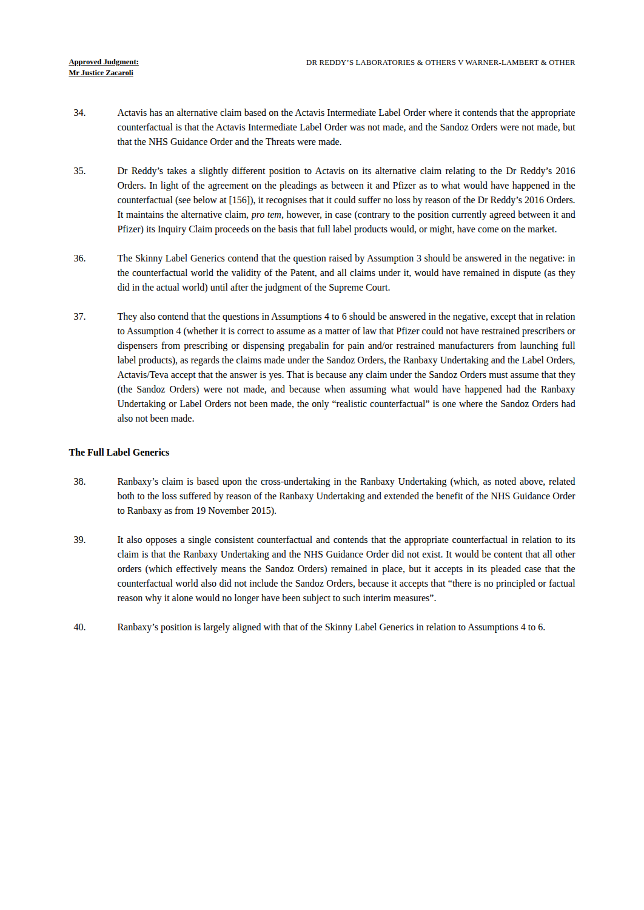Approved Judgment:
Mr Justice Zacaroli
DR REDDY’S LABORATORIES & OTHERS V WARNER-LAMBERT & OTHER
34. Actavis has an alternative claim based on the Actavis Intermediate Label Order where it contends that the appropriate counterfactual is that the Actavis Intermediate Label Order was not made, and the Sandoz Orders were not made, but that the NHS Guidance Order and the Threats were made.
35. Dr Reddy’s takes a slightly different position to Actavis on its alternative claim relating to the Dr Reddy’s 2016 Orders. In light of the agreement on the pleadings as between it and Pfizer as to what would have happened in the counterfactual (see below at [156]), it recognises that it could suffer no loss by reason of the Dr Reddy’s 2016 Orders. It maintains the alternative claim, pro tem, however, in case (contrary to the position currently agreed between it and Pfizer) its Inquiry Claim proceeds on the basis that full label products would, or might, have come on the market.
36. The Skinny Label Generics contend that the question raised by Assumption 3 should be answered in the negative: in the counterfactual world the validity of the Patent, and all claims under it, would have remained in dispute (as they did in the actual world) until after the judgment of the Supreme Court.
37. They also contend that the questions in Assumptions 4 to 6 should be answered in the negative, except that in relation to Assumption 4 (whether it is correct to assume as a matter of law that Pfizer could not have restrained prescribers or dispensers from prescribing or dispensing pregabalin for pain and/or restrained manufacturers from launching full label products), as regards the claims made under the Sandoz Orders, the Ranbaxy Undertaking and the Label Orders, Actavis/Teva accept that the answer is yes. That is because any claim under the Sandoz Orders must assume that they (the Sandoz Orders) were not made, and because when assuming what would have happened had the Ranbaxy Undertaking or Label Orders not been made, the only “realistic counterfactual” is one where the Sandoz Orders had also not been made.
The Full Label Generics
38. Ranbaxy’s claim is based upon the cross-undertaking in the Ranbaxy Undertaking (which, as noted above, related both to the loss suffered by reason of the Ranbaxy Undertaking and extended the benefit of the NHS Guidance Order to Ranbaxy as from 19 November 2015).
39. It also opposes a single consistent counterfactual and contends that the appropriate counterfactual in relation to its claim is that the Ranbaxy Undertaking and the NHS Guidance Order did not exist. It would be content that all other orders (which effectively means the Sandoz Orders) remained in place, but it accepts in its pleaded case that the counterfactual world also did not include the Sandoz Orders, because it accepts that “there is no principled or factual reason why it alone would no longer have been subject to such interim measures”.
40. Ranbaxy’s position is largely aligned with that of the Skinny Label Generics in relation to Assumptions 4 to 6.